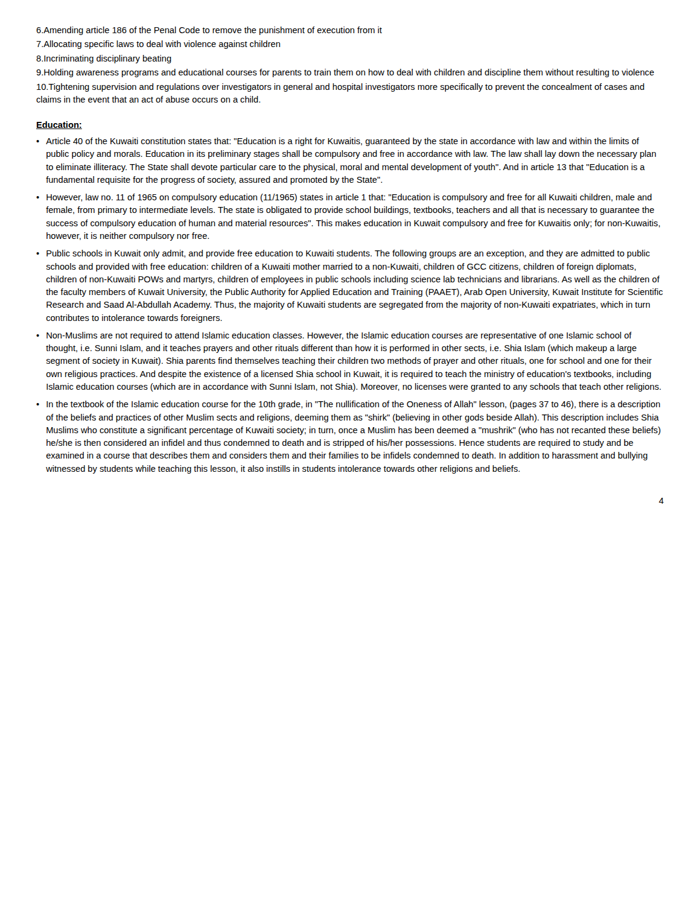6.Amending article 186 of the Penal Code to remove the punishment of execution from it
7.Allocating specific laws to deal with violence against children
8.Incriminating disciplinary beating
9.Holding awareness programs and educational courses for parents to train them on how to deal with children and discipline them without resulting to violence
10.Tightening supervision and regulations over investigators in general and hospital investigators more specifically to prevent the concealment of cases and claims in the event that an act of abuse occurs on a child.
Education:
Article 40 of the Kuwaiti constitution states that: "Education is a right for Kuwaitis, guaranteed by the state in accordance with law and within the limits of public policy and morals. Education in its preliminary stages shall be compulsory and free in accordance with law. The law shall lay down the necessary plan to eliminate illiteracy. The State shall devote particular care to the physical, moral and mental development of youth". And in article 13 that "Education is a fundamental requisite for the progress of society, assured and promoted by the State".
However, law no. 11 of 1965 on compulsory education (11/1965) states in article 1 that: "Education is compulsory and free for all Kuwaiti children, male and female, from primary to intermediate levels. The state is obligated to provide school buildings, textbooks, teachers and all that is necessary to guarantee the success of compulsory education of human and material resources". This makes education in Kuwait compulsory and free for Kuwaitis only; for non-Kuwaitis, however, it is neither compulsory nor free.
Public schools in Kuwait only admit, and provide free education to Kuwaiti students. The following groups are an exception, and they are admitted to public schools and provided with free education: children of a Kuwaiti mother married to a non-Kuwaiti, children of GCC citizens, children of foreign diplomats, children of non-Kuwaiti POWs and martyrs, children of employees in public schools including science lab technicians and librarians. As well as the children of the faculty members of Kuwait University, the Public Authority for Applied Education and Training (PAAET), Arab Open University, Kuwait Institute for Scientific Research and Saad Al-Abdullah Academy. Thus, the majority of Kuwaiti students are segregated from the majority of non-Kuwaiti expatriates, which in turn contributes to intolerance towards foreigners.
Non-Muslims are not required to attend Islamic education classes. However, the Islamic education courses are representative of one Islamic school of thought, i.e. Sunni Islam, and it teaches prayers and other rituals different than how it is performed in other sects, i.e. Shia Islam (which makeup a large segment of society in Kuwait). Shia parents find themselves teaching their children two methods of prayer and other rituals, one for school and one for their own religious practices. And despite the existence of a licensed Shia school in Kuwait, it is required to teach the ministry of education's textbooks, including Islamic education courses (which are in accordance with Sunni Islam, not Shia). Moreover, no licenses were granted to any schools that teach other religions.
In the textbook of the Islamic education course for the 10th grade, in "The nullification of the Oneness of Allah" lesson, (pages 37 to 46), there is a description of the beliefs and practices of other Muslim sects and religions, deeming them as "shirk" (believing in other gods beside Allah). This description includes Shia Muslims who constitute a significant percentage of Kuwaiti society; in turn, once a Muslim has been deemed a "mushrik" (who has not recanted these beliefs) he/she is then considered an infidel and thus condemned to death and is stripped of his/her possessions. Hence students are required to study and be examined in a course that describes them and considers them and their families to be infidels condemned to death. In addition to harassment and bullying witnessed by students while teaching this lesson, it also instills in students intolerance towards other religions and beliefs.
4